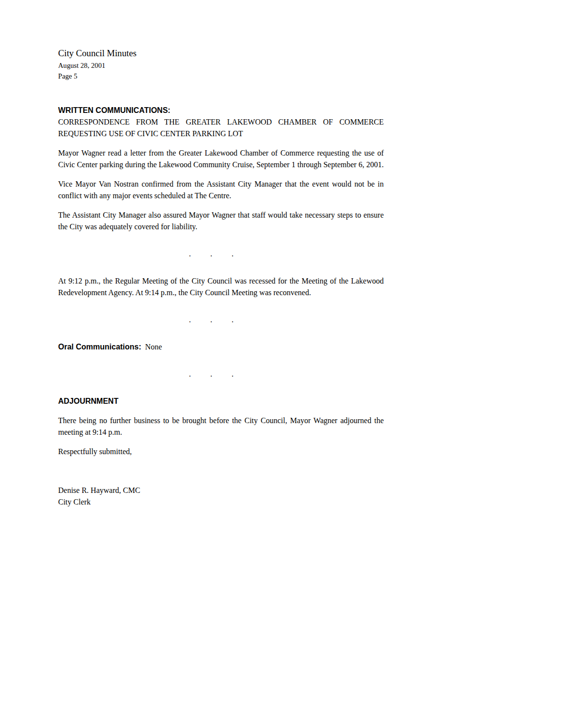City Council Minutes
August 28, 2001
Page 5
Written Communications:
Correspondence from the Greater Lakewood Chamber of Commerce requesting use of Civic Center parking lot
Mayor Wagner read a letter from the Greater Lakewood Chamber of Commerce requesting the use of Civic Center parking during the Lakewood Community Cruise, September 1 through September 6, 2001.
Vice Mayor Van Nostran confirmed from the Assistant City Manager that the event would not be in conflict with any major events scheduled at The Centre.
The Assistant City Manager also assured Mayor Wagner that staff would take necessary steps to ensure the City was adequately covered for liability.
...
At 9:12 p.m., the Regular Meeting of the City Council was recessed for the Meeting of the Lakewood Redevelopment Agency. At 9:14 p.m., the City Council Meeting was reconvened.
...
Oral Communications: None
...
Adjournment
There being no further business to be brought before the City Council, Mayor Wagner adjourned the meeting at 9:14 p.m.
Respectfully submitted,
Denise R. Hayward, CMC
City Clerk